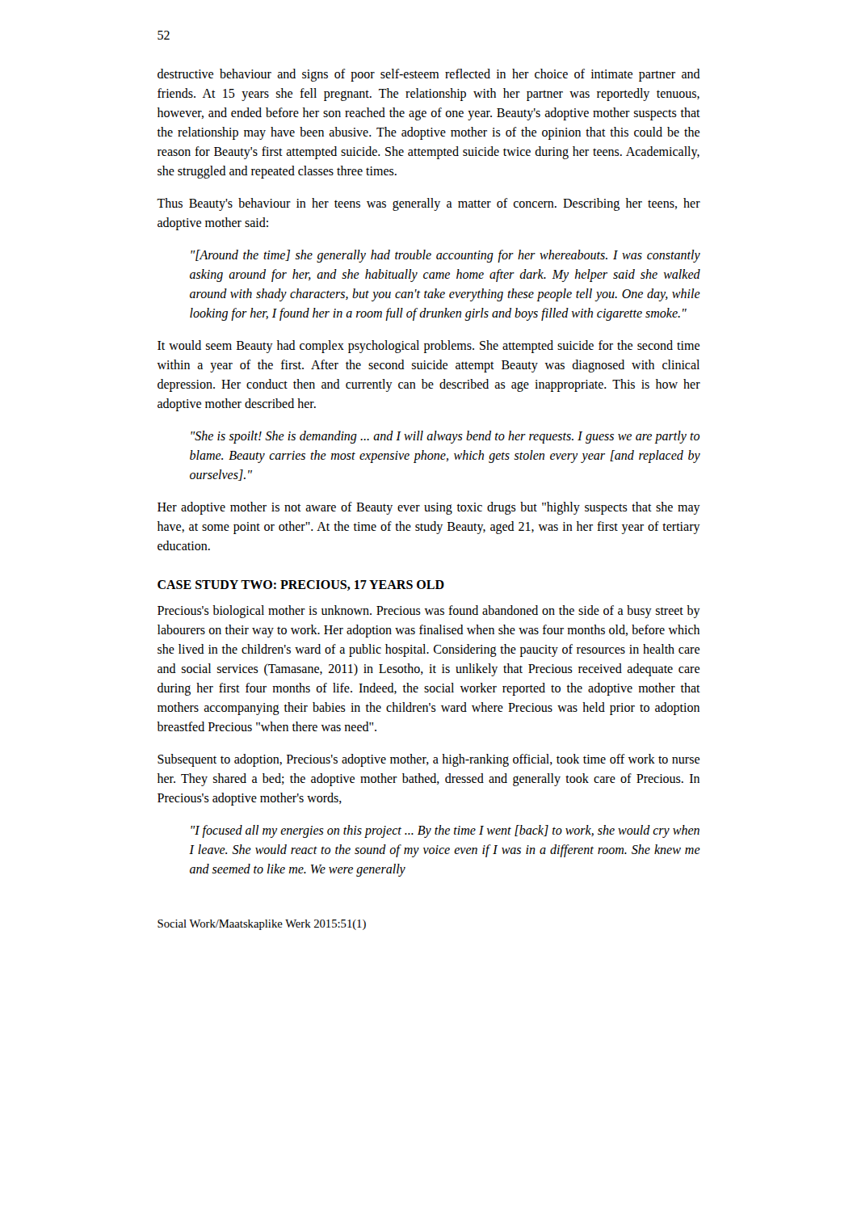52
destructive behaviour and signs of poor self-esteem reflected in her choice of intimate partner and friends. At 15 years she fell pregnant. The relationship with her partner was reportedly tenuous, however, and ended before her son reached the age of one year. Beauty's adoptive mother suspects that the relationship may have been abusive. The adoptive mother is of the opinion that this could be the reason for Beauty's first attempted suicide. She attempted suicide twice during her teens. Academically, she struggled and repeated classes three times.
Thus Beauty's behaviour in her teens was generally a matter of concern. Describing her teens, her adoptive mother said:
"[Around the time] she generally had trouble accounting for her whereabouts. I was constantly asking around for her, and she habitually came home after dark. My helper said she walked around with shady characters, but you can't take everything these people tell you. One day, while looking for her, I found her in a room full of drunken girls and boys filled with cigarette smoke."
It would seem Beauty had complex psychological problems. She attempted suicide for the second time within a year of the first. After the second suicide attempt Beauty was diagnosed with clinical depression. Her conduct then and currently can be described as age inappropriate. This is how her adoptive mother described her.
"She is spoilt! She is demanding ... and I will always bend to her requests. I guess we are partly to blame. Beauty carries the most expensive phone, which gets stolen every year [and replaced by ourselves]."
Her adoptive mother is not aware of Beauty ever using toxic drugs but "highly suspects that she may have, at some point or other". At the time of the study Beauty, aged 21, was in her first year of tertiary education.
Case study two: Precious, 17 years old
Precious's biological mother is unknown. Precious was found abandoned on the side of a busy street by labourers on their way to work. Her adoption was finalised when she was four months old, before which she lived in the children's ward of a public hospital. Considering the paucity of resources in health care and social services (Tamasane, 2011) in Lesotho, it is unlikely that Precious received adequate care during her first four months of life. Indeed, the social worker reported to the adoptive mother that mothers accompanying their babies in the children's ward where Precious was held prior to adoption breastfed Precious "when there was need".
Subsequent to adoption, Precious's adoptive mother, a high-ranking official, took time off work to nurse her. They shared a bed; the adoptive mother bathed, dressed and generally took care of Precious. In Precious's adoptive mother's words,
"I focused all my energies on this project ... By the time I went [back] to work, she would cry when I leave. She would react to the sound of my voice even if I was in a different room. She knew me and seemed to like me. We were generally
Social Work/Maatskaplike Werk 2015:51(1)